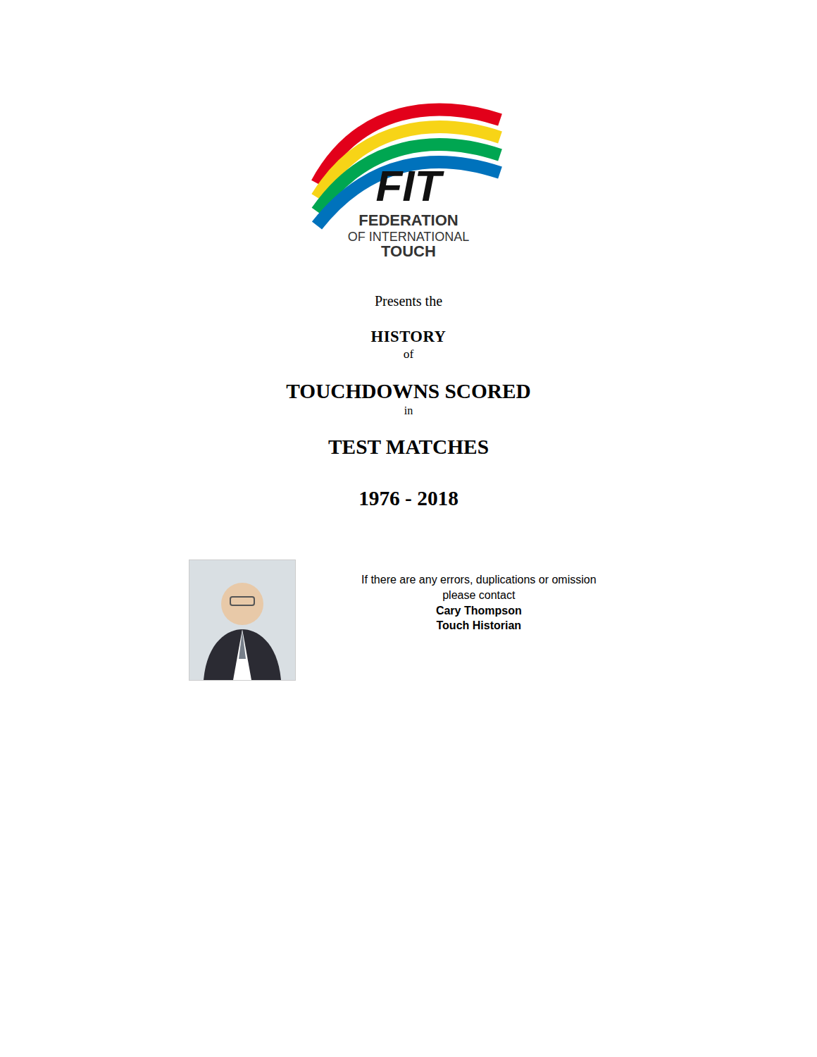Presents the
HISTORY
of
TOUCHDOWNS SCORED
in
TEST MATCHES
1976 - 2018
If there are any errors, duplications or omission
please contact
Cary Thompson
Touch Historian